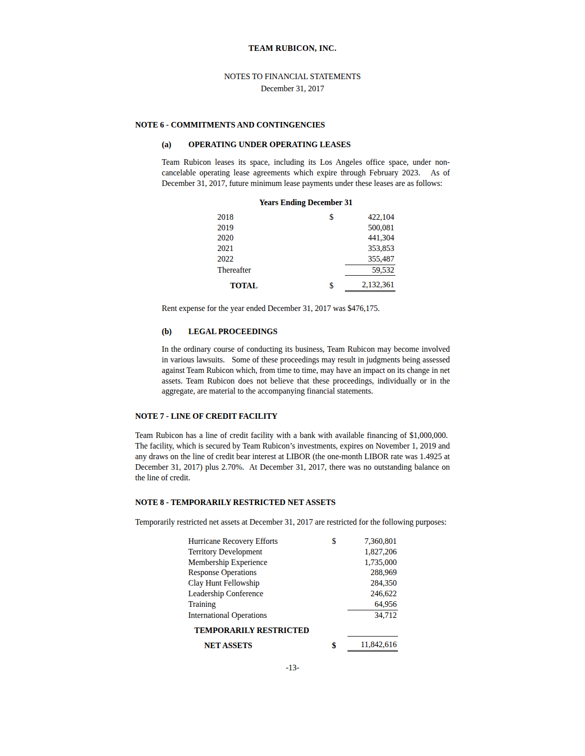TEAM RUBICON, INC.
NOTES TO FINANCIAL STATEMENTS
December 31, 2017
NOTE 6 - COMMITMENTS AND CONTINGENCIES
(a) OPERATING UNDER OPERATING LEASES
Team Rubicon leases its space, including its Los Angeles office space, under non-cancelable operating lease agreements which expire through February 2023. As of December 31, 2017, future minimum lease payments under these leases are as follows:
Years Ending December 31
| 2018 | $ | 422,104 |
| 2019 | | 500,081 |
| 2020 | | 441,304 |
| 2021 | | 353,853 |
| 2022 | | 355,487 |
| Thereafter | | 59,532 |
| TOTAL | $ | 2,132,361 |
Rent expense for the year ended December 31, 2017 was $476,175.
(b) LEGAL PROCEEDINGS
In the ordinary course of conducting its business, Team Rubicon may become involved in various lawsuits. Some of these proceedings may result in judgments being assessed against Team Rubicon which, from time to time, may have an impact on its change in net assets. Team Rubicon does not believe that these proceedings, individually or in the aggregate, are material to the accompanying financial statements.
NOTE 7 - LINE OF CREDIT FACILITY
Team Rubicon has a line of credit facility with a bank with available financing of $1,000,000. The facility, which is secured by Team Rubicon’s investments, expires on November 1, 2019 and any draws on the line of credit bear interest at LIBOR (the one-month LIBOR rate was 1.4925 at December 31, 2017) plus 2.70%. At December 31, 2017, there was no outstanding balance on the line of credit.
NOTE 8 - TEMPORARILY RESTRICTED NET ASSETS
Temporarily restricted net assets at December 31, 2017 are restricted for the following purposes:
| Hurricane Recovery Efforts | $ | 7,360,801 |
| Territory Development | | 1,827,206 |
| Membership Experience | | 1,735,000 |
| Response Operations | | 288,969 |
| Clay Hunt Fellowship | | 284,350 |
| Leadership Conference | | 246,622 |
| Training | | 64,956 |
| International Operations | | 34,712 |
| TEMPORARILY RESTRICTED |
| NET ASSETS | $ | 11,842,616 |
-13-